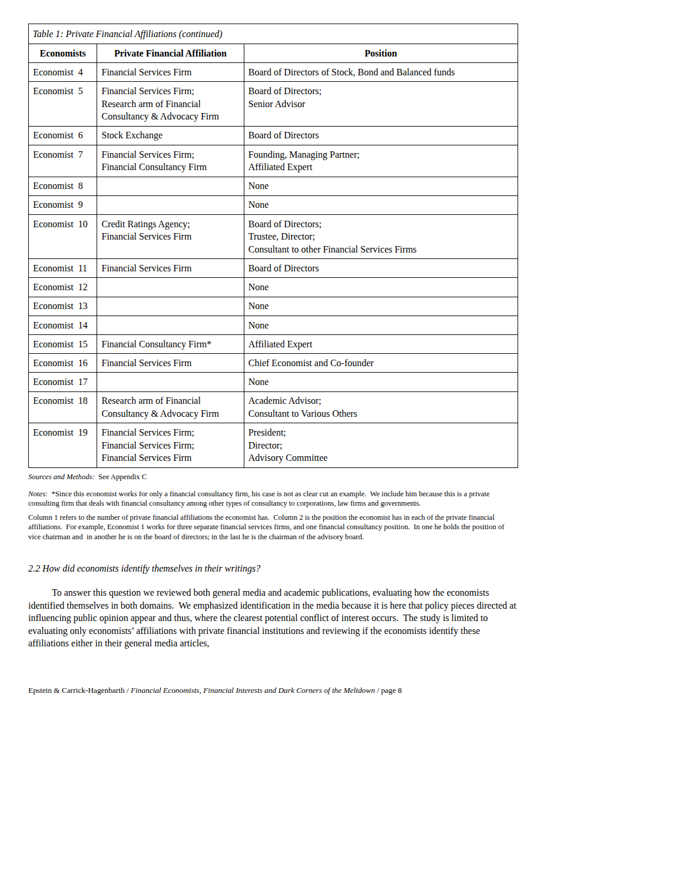Table 1: Private Financial Affiliations (continued)
| Economists | Private Financial Affiliation | Position |
| --- | --- | --- |
| Economist 4 | Financial Services Firm | Board of Directors of Stock, Bond and Balanced funds |
| Economist 5 | Financial Services Firm; Research arm of Financial Consultancy & Advocacy Firm | Board of Directors; Senior Advisor |
| Economist 6 | Stock Exchange | Board of Directors |
| Economist 7 | Financial Services Firm; Financial Consultancy Firm | Founding, Managing Partner; Affiliated Expert |
| Economist 8 | | None |
| Economist 9 | | None |
| Economist 10 | Credit Ratings Agency; Financial Services Firm | Board of Directors; Trustee, Director; Consultant to other Financial Services Firms |
| Economist 11 | Financial Services Firm | Board of Directors |
| Economist 12 | | None |
| Economist 13 | | None |
| Economist 14 | | None |
| Economist 15 | Financial Consultancy Firm* | Affiliated Expert |
| Economist 16 | Financial Services Firm | Chief Economist and Co-founder |
| Economist 17 | | None |
| Economist 18 | Research arm of Financial Consultancy & Advocacy Firm | Academic Advisor; Consultant to Various Others |
| Economist 19 | Financial Services Firm; Financial Services Firm; Financial Services Firm | President; Director; Advisory Committee |
Sources and Methods: See Appendix C
Notes: *Since this economist works for only a financial consultancy firm, his case is not as clear cut an example. We include him because this is a private consulting firm that deals with financial consultancy among other types of consultancy to corporations, law firms and governments.
Column 1 refers to the number of private financial affiliations the economist has. Column 2 is the position the economist has in each of the private financial affiliations. For example, Economist 1 works for three separate financial services firms, and one financial consultancy position. In one he holds the position of vice chairman and in another he is on the board of directors; in the last he is the chairman of the advisory board.
2.2 How did economists identify themselves in their writings?
To answer this question we reviewed both general media and academic publications, evaluating how the economists identified themselves in both domains. We emphasized identification in the media because it is here that policy pieces directed at influencing public opinion appear and thus, where the clearest potential conflict of interest occurs. The study is limited to evaluating only economists’ affiliations with private financial institutions and reviewing if the economists identify these affiliations either in their general media articles,
Epstein & Carrick-Hagenbarth / Financial Economists, Financial Interests and Dark Corners of the Meltdown / page 8